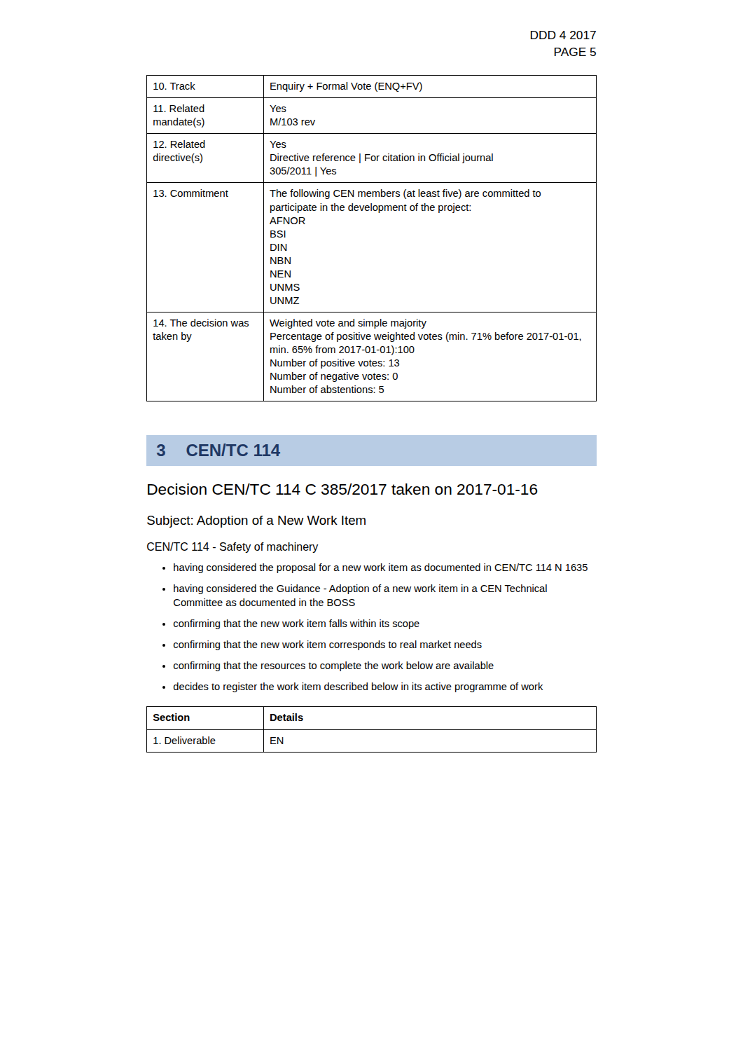DDD 4 2017
PAGE 5
| 10. Track | Enquiry + Formal Vote (ENQ+FV) |
| 11. Related mandate(s) | Yes M/103 rev |
| 12. Related directive(s) | Yes Directive reference / For citation in Official journal 305/2011 / Yes |
| 13. Commitment | The following CEN members (at least five) are committed to participate in the development of the project: AFNOR BSI DIN NBN NEN UNMS UNMZ |
| 14. The decision was taken by | Weighted vote and simple majority Percentage of positive weighted votes (min. 71% before 2017-01-01, min. 65% from 2017-01-01):100 Number of positive votes: 13 Number of negative votes: 0 Number of abstentions: 5 |
3 CEN/TC 114
Decision CEN/TC 114 C 385/2017 taken on 2017-01-16
Subject: Adoption of a New Work Item
CEN/TC 114 - Safety of machinery
having considered the proposal for a new work item as documented in CEN/TC 114 N 1635
having considered the Guidance - Adoption of a new work item in a CEN Technical Committee as documented in the BOSS
confirming that the new work item falls within its scope
confirming that the new work item corresponds to real market needs
confirming that the resources to complete the work below are available
decides to register the work item described below in its active programme of work
| Section | Details |
| --- | --- |
| 1. Deliverable | EN |